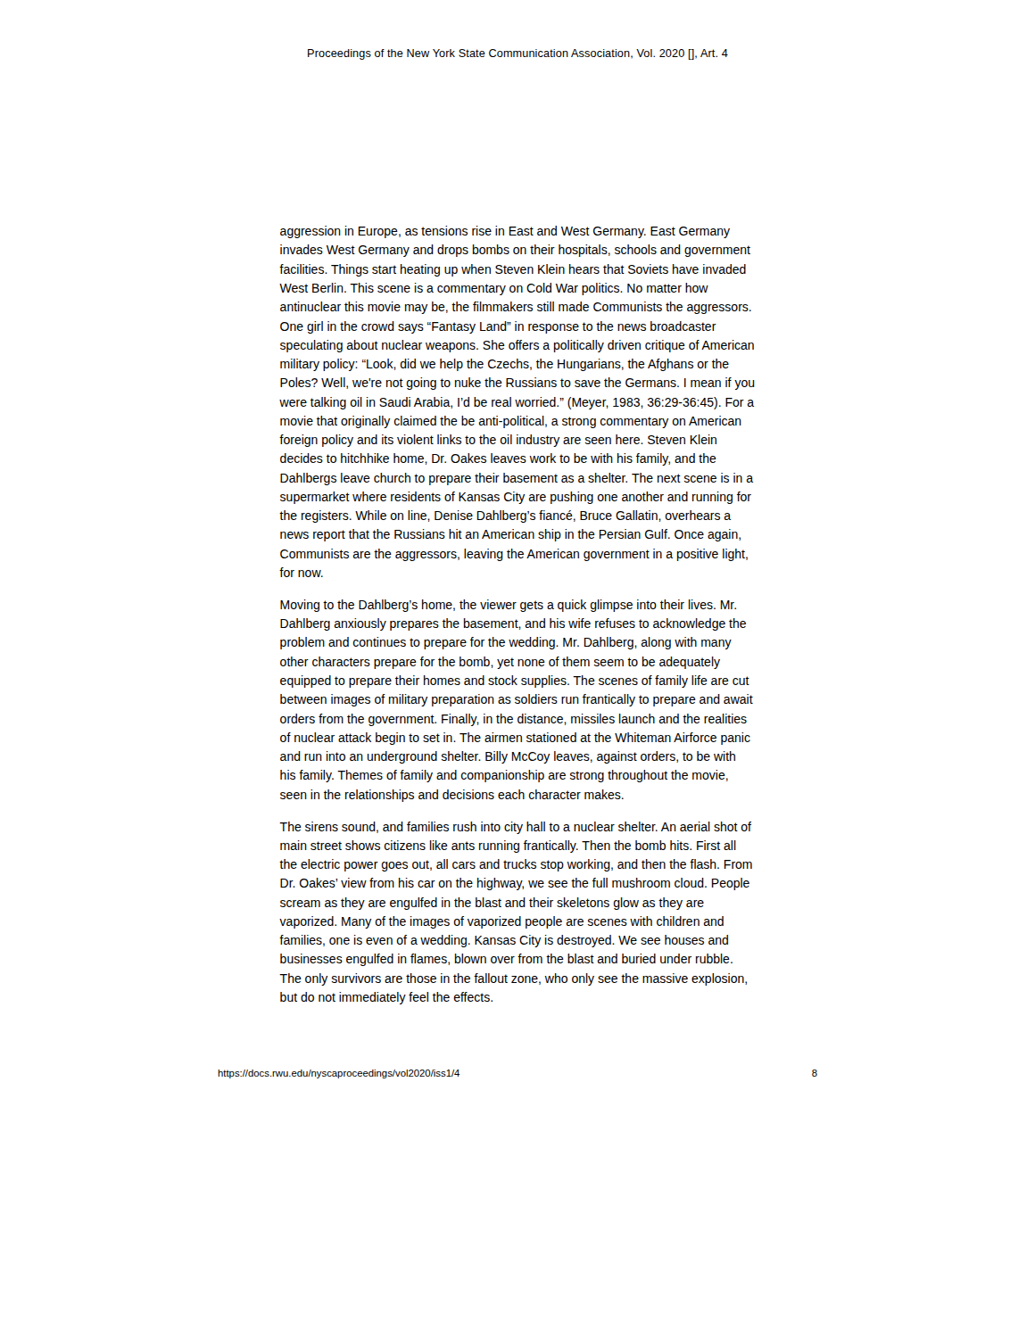Proceedings of the New York State Communication Association, Vol. 2020 [], Art. 4
aggression in Europe, as tensions rise in East and West Germany. East Germany invades West Germany and drops bombs on their hospitals, schools and government facilities. Things start heating up when Steven Klein hears that Soviets have invaded West Berlin. This scene is a commentary on Cold War politics. No matter how antinuclear this movie may be, the filmmakers still made Communists the aggressors. One girl in the crowd says “Fantasy Land” in response to the news broadcaster speculating about nuclear weapons. She offers a politically driven critique of American military policy: “Look, did we help the Czechs, the Hungarians, the Afghans or the Poles? Well, we're not going to nuke the Russians to save the Germans. I mean if you were talking oil in Saudi Arabia, I’d be real worried.” (Meyer, 1983, 36:29-36:45). For a movie that originally claimed the be anti-political, a strong commentary on American foreign policy and its violent links to the oil industry are seen here. Steven Klein decides to hitchhike home, Dr. Oakes leaves work to be with his family, and the Dahlbergs leave church to prepare their basement as a shelter. The next scene is in a supermarket where residents of Kansas City are pushing one another and running for the registers. While on line, Denise Dahlberg’s fiancé, Bruce Gallatin, overhears a news report that the Russians hit an American ship in the Persian Gulf. Once again, Communists are the aggressors, leaving the American government in a positive light, for now.
Moving to the Dahlberg’s home, the viewer gets a quick glimpse into their lives. Mr. Dahlberg anxiously prepares the basement, and his wife refuses to acknowledge the problem and continues to prepare for the wedding. Mr. Dahlberg, along with many other characters prepare for the bomb, yet none of them seem to be adequately equipped to prepare their homes and stock supplies. The scenes of family life are cut between images of military preparation as soldiers run frantically to prepare and await orders from the government. Finally, in the distance, missiles launch and the realities of nuclear attack begin to set in. The airmen stationed at the Whiteman Airforce panic and run into an underground shelter. Billy McCoy leaves, against orders, to be with his family. Themes of family and companionship are strong throughout the movie, seen in the relationships and decisions each character makes.
The sirens sound, and families rush into city hall to a nuclear shelter. An aerial shot of main street shows citizens like ants running frantically. Then the bomb hits. First all the electric power goes out, all cars and trucks stop working, and then the flash. From Dr. Oakes’ view from his car on the highway, we see the full mushroom cloud. People scream as they are engulfed in the blast and their skeletons glow as they are vaporized. Many of the images of vaporized people are scenes with children and families, one is even of a wedding. Kansas City is destroyed. We see houses and businesses engulfed in flames, blown over from the blast and buried under rubble. The only survivors are those in the fallout zone, who only see the massive explosion, but do not immediately feel the effects.
https://docs.rwu.edu/nyscaproceedings/vol2020/iss1/4 8